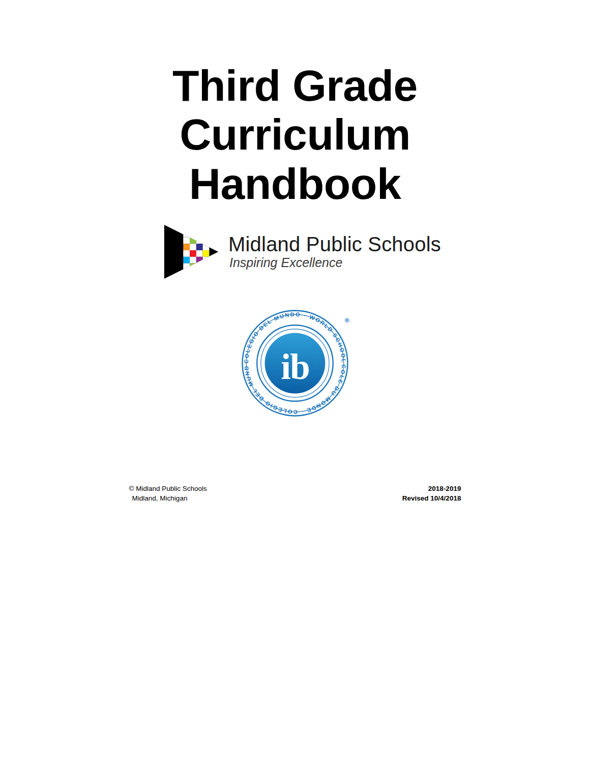Third Grade Curriculum Handbook
Midland Public Schools Inspiring Excellence
ib COLEGIO DEL MUNDO · WORLD SCHOOL ÉCOLE DU MONDE · COLEGIO DEL MUNDO ®
© Midland Public Schools
Midland, Michigan
2018-2019
Revised 10/4/2018